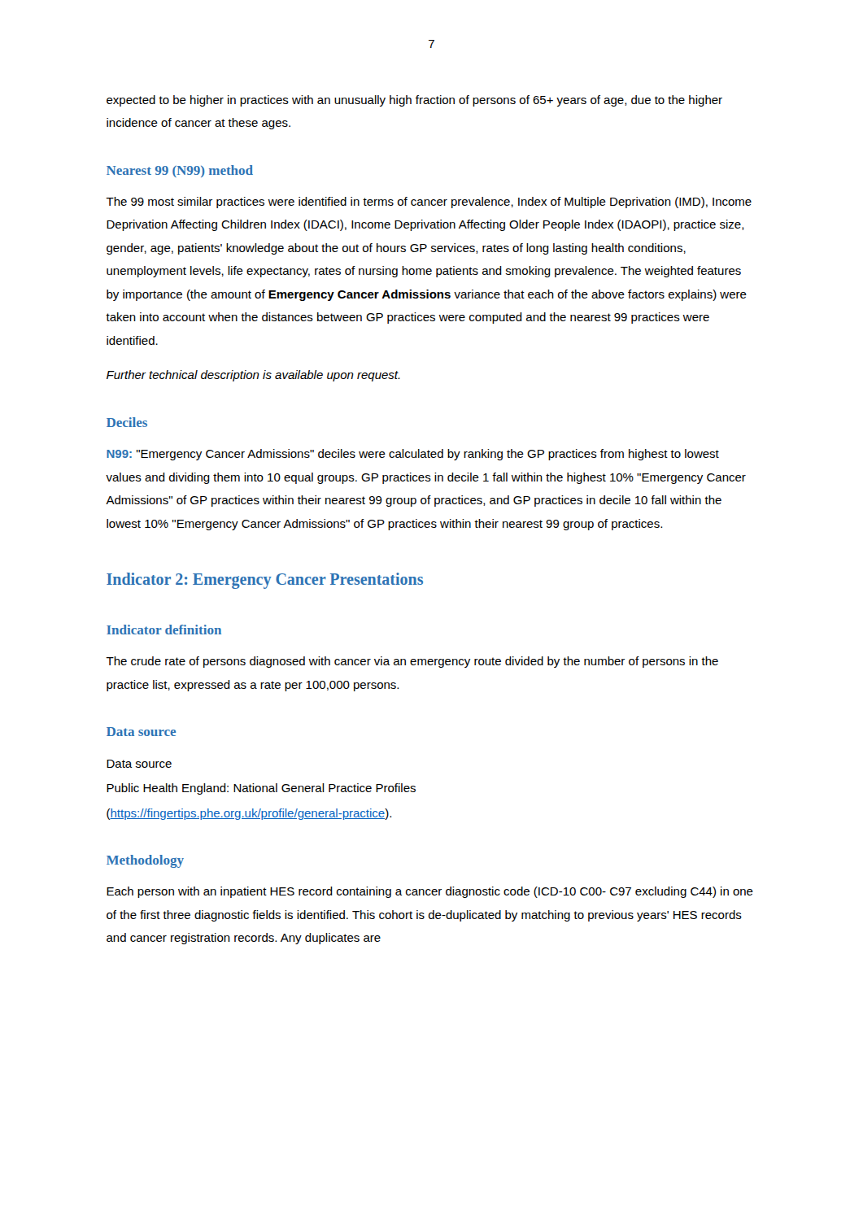7
expected to be higher in practices with an unusually high fraction of persons of 65+ years of age, due to the higher incidence of cancer at these ages.
Nearest 99 (N99) method
The 99 most similar practices were identified in terms of cancer prevalence, Index of Multiple Deprivation (IMD), Income Deprivation Affecting Children Index (IDACI), Income Deprivation Affecting Older People Index (IDAOPI), practice size, gender, age, patients' knowledge about the out of hours GP services, rates of long lasting health conditions, unemployment levels, life expectancy, rates of nursing home patients and smoking prevalence. The weighted features by importance (the amount of Emergency Cancer Admissions variance that each of the above factors explains) were taken into account when the distances between GP practices were computed and the nearest 99 practices were identified.
Further technical description is available upon request.
Deciles
N99: "Emergency Cancer Admissions" deciles were calculated by ranking the GP practices from highest to lowest values and dividing them into 10 equal groups. GP practices in decile 1 fall within the highest 10% "Emergency Cancer Admissions" of GP practices within their nearest 99 group of practices, and GP practices in decile 10 fall within the lowest 10% "Emergency Cancer Admissions" of GP practices within their nearest 99 group of practices.
Indicator 2: Emergency Cancer Presentations
Indicator definition
The crude rate of persons diagnosed with cancer via an emergency route divided by the number of persons in the practice list, expressed as a rate per 100,000 persons.
Data source
Data source
Public Health England: National General Practice Profiles
(https://fingertips.phe.org.uk/profile/general-practice).
Methodology
Each person with an inpatient HES record containing a cancer diagnostic code (ICD-10 C00- C97 excluding C44) in one of the first three diagnostic fields is identified. This cohort is de-duplicated by matching to previous years' HES records and cancer registration records. Any duplicates are